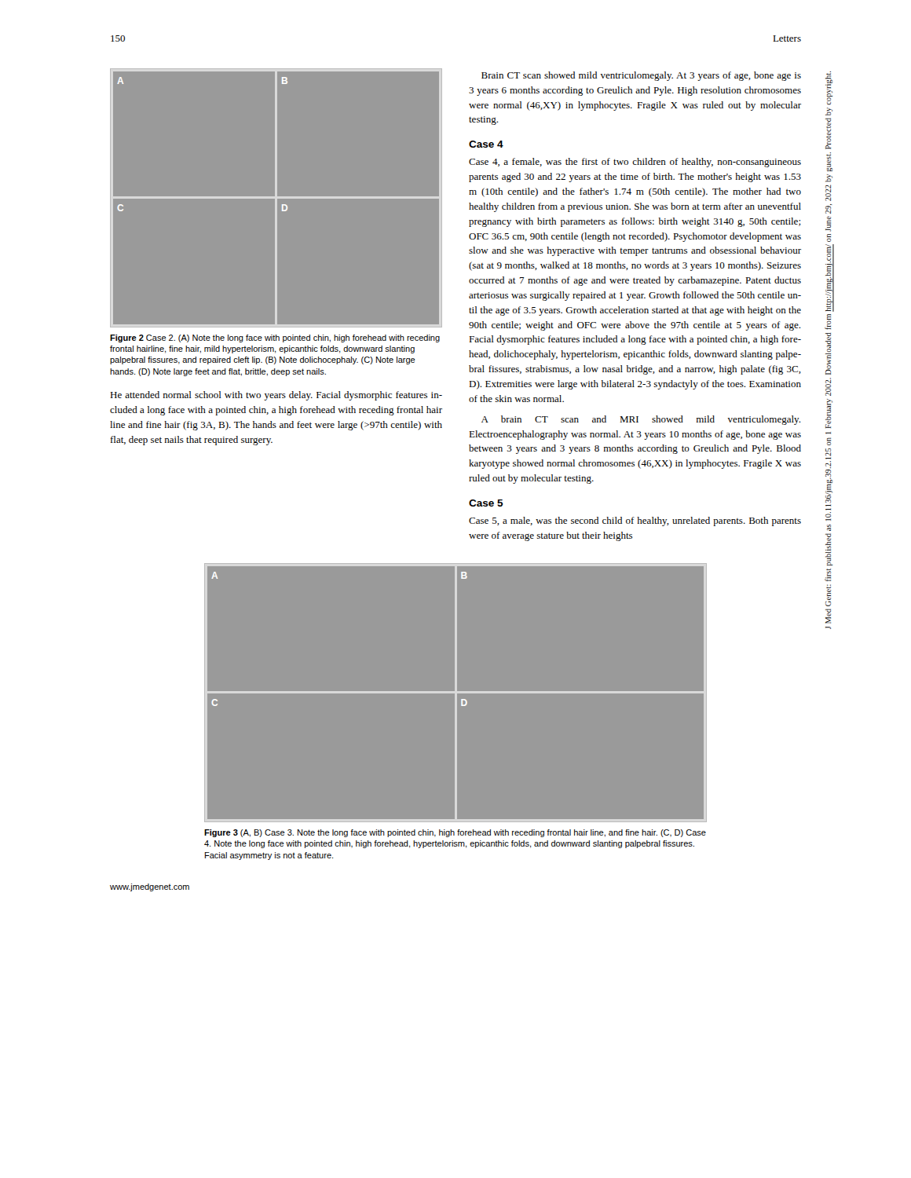150 Letters
J Med Genet: first published as 10.1136/jmg.39.2.125 on 1 February 2002. Downloaded from http://jmg.bmj.com/ on June 29, 2022 by guest. Protected by copyright.
A
B
C
D
Figure 2 Case 2. (A) Note the long face with pointed chin, high forehead with receding frontal hairline, fine hair, mild hypertelorism, epicanthic folds, downward slanting palpebral fissures, and repaired cleft lip. (B) Note dolichocephaly. (C) Note large hands. (D) Note large feet and flat, brittle, deep set nails.
He attended normal school with two years delay. Facial dysmorphic features included a long face with a pointed chin, a high forehead with receding frontal hair line and fine hair (fig 3A, B). The hands and feet were large (>97th centile) with flat, deep set nails that required surgery.
Brain CT scan showed mild ventriculomegaly. At 3 years of age, bone age is 3 years 6 months according to Greulich and Pyle. High resolution chromosomes were normal (46,XY) in lymphocytes. Fragile X was ruled out by molecular testing.
Case 4
Case 4, a female, was the first of two children of healthy, non-consanguineous parents aged 30 and 22 years at the time of birth. The mother's height was 1.53 m (10th centile) and the father's 1.74 m (50th centile). The mother had two healthy children from a previous union. She was born at term after an uneventful pregnancy with birth parameters as follows: birth weight 3140 g, 50th centile; OFC 36.5 cm, 90th centile (length not recorded). Psychomotor development was slow and she was hyperactive with temper tantrums and obsessional behaviour (sat at 9 months, walked at 18 months, no words at 3 years 10 months). Seizures occurred at 7 months of age and were treated by carbamazepine. Patent ductus arteriosus was surgically repaired at 1 year. Growth followed the 50th centile until the age of 3.5 years. Growth acceleration started at that age with height on the 90th centile; weight and OFC were above the 97th centile at 5 years of age. Facial dysmorphic features included a long face with a pointed chin, a high forehead, dolichocephaly, hypertelorism, epicanthic folds, downward slanting palpebral fissures, strabismus, a low nasal bridge, and a narrow, high palate (fig 3C, D). Extremities were large with bilateral 2-3 syndactyly of the toes. Examination of the skin was normal.
A brain CT scan and MRI showed mild ventriculomegaly. Electroencephalography was normal. At 3 years 10 months of age, bone age was between 3 years and 3 years 8 months according to Greulich and Pyle. Blood karyotype showed normal chromosomes (46,XX) in lymphocytes. Fragile X was ruled out by molecular testing.
Case 5
Case 5, a male, was the second child of healthy, unrelated parents. Both parents were of average stature but their heights
A
B
C
D
Figure 3 (A, B) Case 3. Note the long face with pointed chin, high forehead with receding frontal hair line, and fine hair. (C, D) Case 4. Note the long face with pointed chin, high forehead, hypertelorism, epicanthic folds, and downward slanting palpebral fissures. Facial asymmetry is not a feature.
www.jmedgenet.com